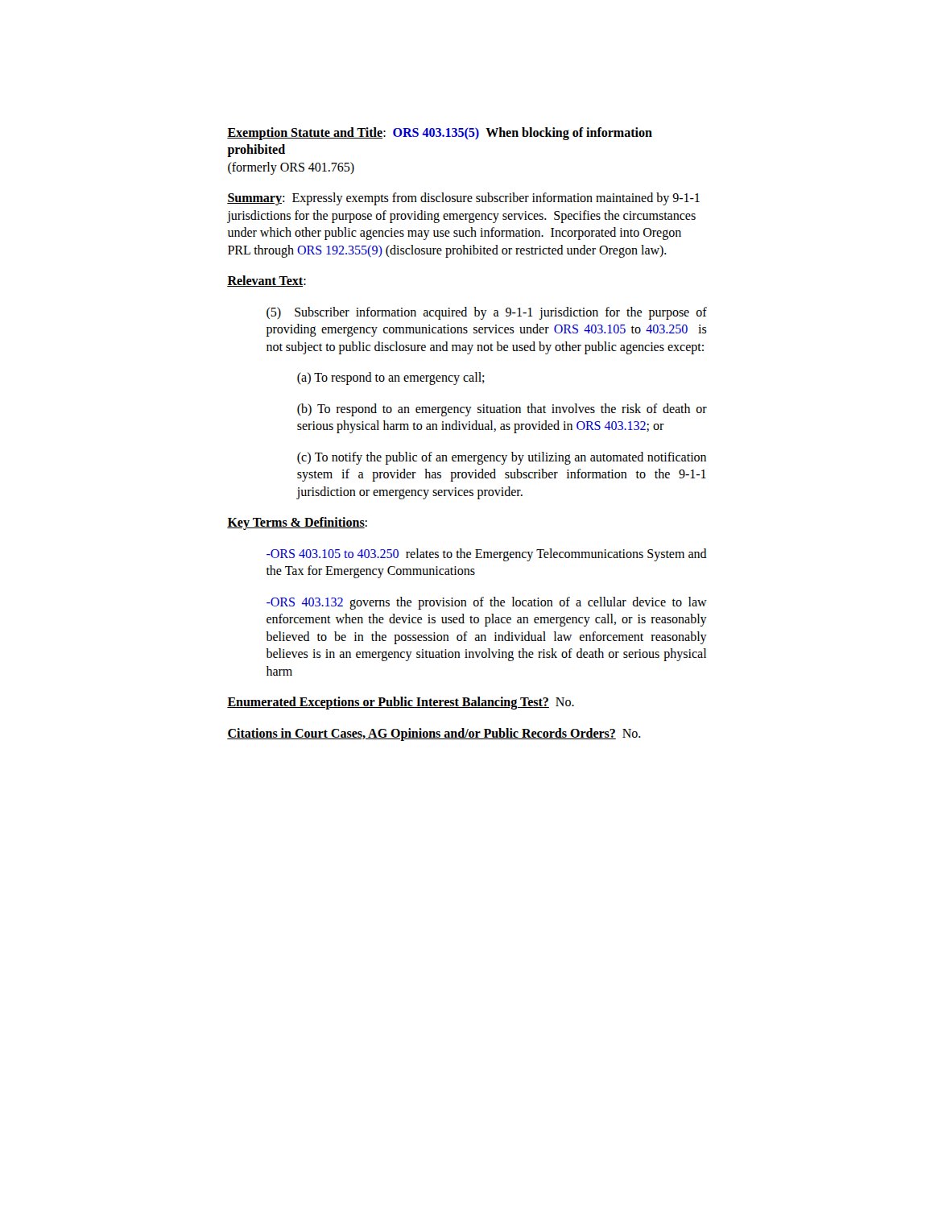Exemption Statute and Title: ORS 403.135(5) When blocking of information prohibited
(formerly ORS 401.765)
Summary: Expressly exempts from disclosure subscriber information maintained by 9-1-1 jurisdictions for the purpose of providing emergency services. Specifies the circumstances under which other public agencies may use such information. Incorporated into Oregon PRL through ORS 192.355(9) (disclosure prohibited or restricted under Oregon law).
Relevant Text:
(5) Subscriber information acquired by a 9-1-1 jurisdiction for the purpose of providing emergency communications services under ORS 403.105 to 403.250 is not subject to public disclosure and may not be used by other public agencies except:
(a) To respond to an emergency call;
(b) To respond to an emergency situation that involves the risk of death or serious physical harm to an individual, as provided in ORS 403.132; or
(c) To notify the public of an emergency by utilizing an automated notification system if a provider has provided subscriber information to the 9-1-1 jurisdiction or emergency services provider.
Key Terms & Definitions:
-ORS 403.105 to 403.250 relates to the Emergency Telecommunications System and the Tax for Emergency Communications
-ORS 403.132 governs the provision of the location of a cellular device to law enforcement when the device is used to place an emergency call, or is reasonably believed to be in the possession of an individual law enforcement reasonably believes is in an emergency situation involving the risk of death or serious physical harm
Enumerated Exceptions or Public Interest Balancing Test? No.
Citations in Court Cases, AG Opinions and/or Public Records Orders? No.